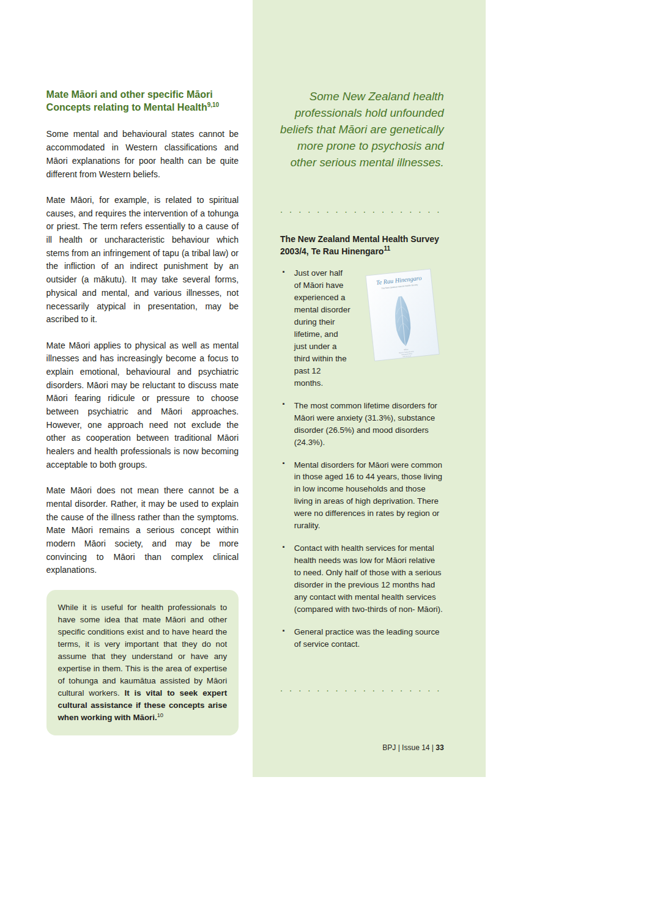Mate Māori and other specific Māori Concepts relating to Mental Health9,10
Some mental and behavioural states cannot be accommodated in Western classifications and Māori explanations for poor health can be quite different from Western beliefs.
Mate Māori, for example, is related to spiritual causes, and requires the intervention of a tohunga or priest. The term refers essentially to a cause of ill health or uncharacteristic behaviour which stems from an infringement of tapu (a tribal law) or the infliction of an indirect punishment by an outsider (a mākutu). It may take several forms, physical and mental, and various illnesses, not necessarily atypical in presentation, may be ascribed to it.
Mate Māori applies to physical as well as mental illnesses and has increasingly become a focus to explain emotional, behavioural and psychiatric disorders. Māori may be reluctant to discuss mate Māori fearing ridicule or pressure to choose between psychiatric and Māori approaches. However, one approach need not exclude the other as cooperation between traditional Māori healers and health professionals is now becoming acceptable to both groups.
Mate Māori does not mean there cannot be a mental disorder. Rather, it may be used to explain the cause of the illness rather than the symptoms. Mate Māori remains a serious concept within modern Māori society, and may be more convincing to Māori than complex clinical explanations.
While it is useful for health professionals to have some idea that mate Māori and other specific conditions exist and to have heard the terms, it is very important that they do not assume that they understand or have any expertise in them. This is the area of expertise of tohunga and kaumātua assisted by Māori cultural workers. It is vital to seek expert cultural assistance if these concepts arise when working with Māori.10
Some New Zealand health professionals hold unfounded beliefs that Māori are genetically more prone to psychosis and other serious mental illnesses.
. . . . . . . . . . . . . . . . . . . . . . . . . . . . . . . . . . .
The New Zealand Mental Health Survey 2003/4, Te Rau Hinengaro11
Te Rau Hinengaro The New Zealand Mental Health Survey MĀori Mark A. Oakley Browne J Elisabeth Wells Kate M Scott
Just over half of Māori have experienced a mental disorder during their lifetime, and just under a third within the past 12 months.
The most common lifetime disorders for Māori were anxiety (31.3%), substance disorder (26.5%) and mood disorders (24.3%).
Mental disorders for Māori were common in those aged 16 to 44 years, those living in low income households and those living in areas of high deprivation. There were no differences in rates by region or rurality.
Contact with health services for mental health needs was low for Māori relative to need. Only half of those with a serious disorder in the previous 12 months had any contact with mental health services (compared with two-thirds of non- Māori).
General practice was the leading source of service contact.
. . . . . . . . . . . . . . . . . . . . . . . . . . . . . . . . . . .
BPJ | Issue 14 | 33